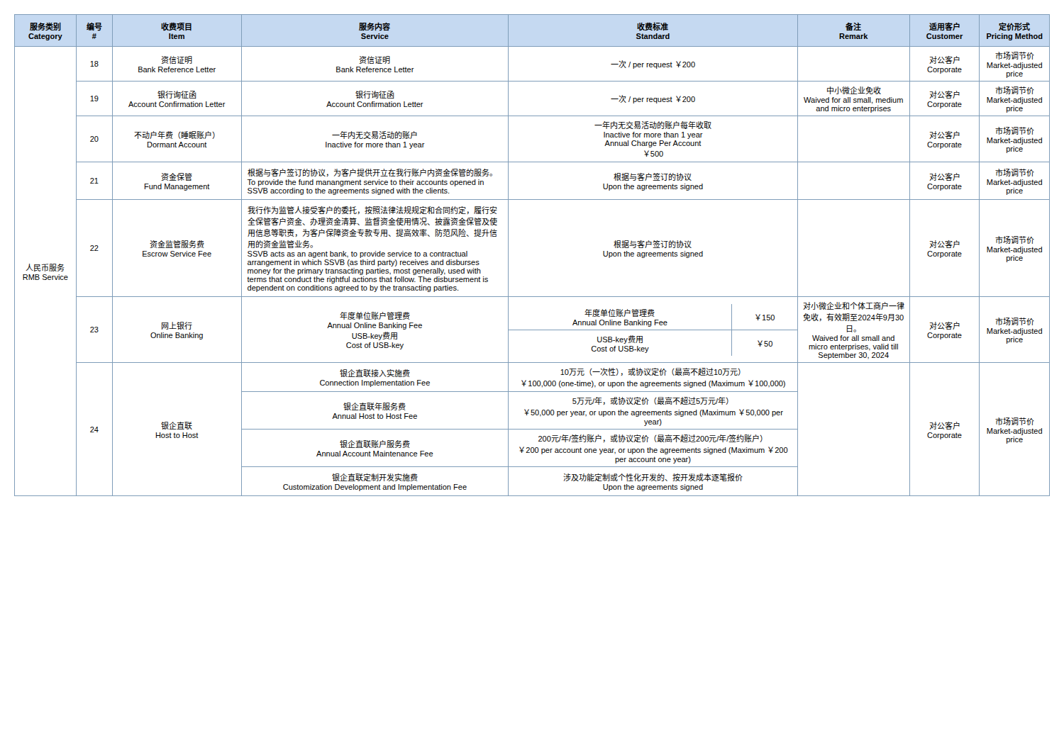| 服务类别 Category | 编号 # | 收费项目 Item | 服务内容 Service | 收费标准 Standard | 备注 Remark | 适用客户 Customer | 定价形式 Pricing Method |
| --- | --- | --- | --- | --- | --- | --- | --- |
| 人民币服务 RMB Service | 18 | 资信证明 Bank Reference Letter | 资信证明 Bank Reference Letter | 一次 / per request ￥200 | | 对公客户 Corporate | 市场调节价 Market-adjusted price |
| 19 | 银行询征函 Account Confirmation Letter | 银行询征函 Account Confirmation Letter | 一次 / per request ￥200 | 中小微企业免收 Waived for all small, medium and micro enterprises | 对公客户 Corporate | 市场调节价 Market-adjusted price |
| 20 | 不动户年费（睡眠账户） Dormant Account | 一年内无交易活动的账户 Inactive for more than 1 year | 一年内无交易活动的账户每年收取 Inactive for more than 1 year Annual Charge Per Account ￥500 | | 对公客户 Corporate | 市场调节价 Market-adjusted price |
| 21 | 资金保管 Fund Management | 根据与客户签订的协议，为客户提供开立在我行账户内资金保管的服务。 To provide the fund manangment service to their accounts opened in SSVB according to the agreements signed with the clients. | 根据与客户签订的协议 Upon the agreements signed | | 对公客户 Corporate | 市场调节价 Market-adjusted price |
| 22 | 资金监管服务费 Escrow Service Fee | 我行作为监管人接受客户的委托，按照法律法规规定和合同约定，履行安全保管客户资金、办理资金清算、监督资金使用情况、披露资金保管及使用信息等职责，为客户保障资金专款专用、提高效率、防范风险、提升信用的资金监管业务。 SSVB acts as an agent bank, to provide service to a contractual arrangement in which SSVB (as third party) receives and disburses money for the primary transacting parties, most generally, used with terms that conduct the rightful actions that follow. The disbursement is dependent on conditions agreed to by the transacting parties. | 根据与客户签订的协议 Upon the agreements signed | | 对公客户 Corporate | 市场调节价 Market-adjusted price |
| 23 | 网上银行 Online Banking | 年度单位账户管理费 Annual Online Banking Fee USB-key费用 Cost of USB-key | / 年度单位账户管理费 Annual Online Banking Fee / ￥150 / / USB-key费用 Cost of USB-key / ￥50 / | 对小微企业和个体工商户一律免收，有效期至2024年9月30日。 Waived for all small and micro enterprises, valid till September 30, 2024 | 对公客户 Corporate | 市场调节价 Market-adjusted price |
| 24 | 银企直联 Host to Host | 银企直联接入实施费 Connection Implementation Fee | 10万元（一次性），或协议定价（最高不超过10万元） ￥100,000 (one-time), or upon the agreements signed (Maximum ￥100,000) | | 对公客户 Corporate | 市场调节价 Market-adjusted price |
| 银企直联年服务费 Annual Host to Host Fee | 5万元/年，或协议定价（最高不超过5万元/年） ￥50,000 per year, or upon the agreements signed (Maximum ￥50,000 per year) |
| 银企直联账户服务费 Annual Account Maintenance Fee | 200元/年/签约账户，或协议定价（最高不超过200元/年/签约账户） ￥200 per account one year, or upon the agreements signed (Maximum ￥200 per account one year) |
| 银企直联定制开发实施费 Customization Development and Implementation Fee | 涉及功能定制或个性化开发的、按开发成本逐笔报价 Upon the agreements signed |